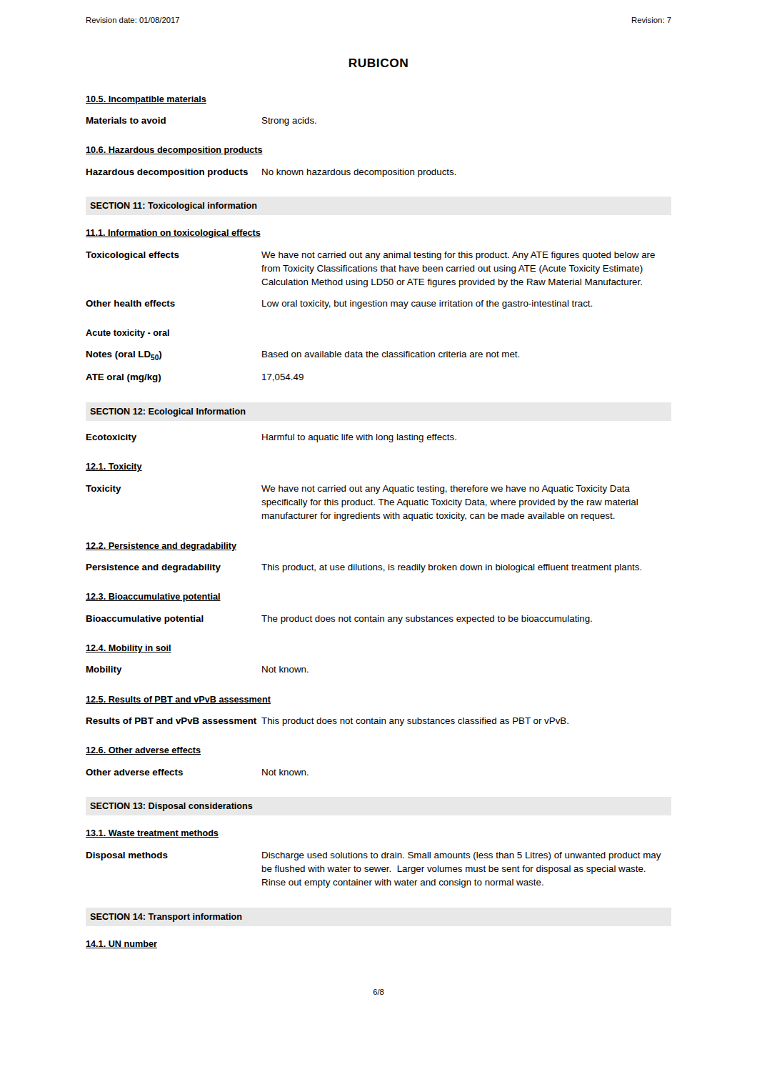Revision date: 01/08/2017 Revision: 7
RUBICON
10.5. Incompatible materials
| Materials to avoid | Strong acids. |
10.6. Hazardous decomposition products
| Hazardous decomposition products | No known hazardous decomposition products. |
SECTION 11: Toxicological information
11.1. Information on toxicological effects
| Toxicological effects | We have not carried out any animal testing for this product. Any ATE figures quoted below are from Toxicity Classifications that have been carried out using ATE (Acute Toxicity Estimate) Calculation Method using LD50 or ATE figures provided by the Raw Material Manufacturer. |
| Other health effects | Low oral toxicity, but ingestion may cause irritation of the gastro-intestinal tract. |
Acute toxicity - oral
| Notes (oral LD 50 ) | Based on available data the classification criteria are not met. |
| ATE oral (mg/kg) | 17,054.49 |
SECTION 12: Ecological Information
| Ecotoxicity | Harmful to aquatic life with long lasting effects. |
12.1. Toxicity
| Toxicity | We have not carried out any Aquatic testing, therefore we have no Aquatic Toxicity Data specifically for this product. The Aquatic Toxicity Data, where provided by the raw material manufacturer for ingredients with aquatic toxicity, can be made available on request. |
12.2. Persistence and degradability
| Persistence and degradability | This product, at use dilutions, is readily broken down in biological effluent treatment plants. |
12.3. Bioaccumulative potential
| Bioaccumulative potential | The product does not contain any substances expected to be bioaccumulating. |
12.4. Mobility in soil
| Mobility | Not known. |
12.5. Results of PBT and vPvB assessment
| Results of PBT and vPvB assessment | This product does not contain any substances classified as PBT or vPvB. |
12.6. Other adverse effects
| Other adverse effects | Not known. |
SECTION 13: Disposal considerations
13.1. Waste treatment methods
| Disposal methods | Discharge used solutions to drain. Small amounts (less than 5 Litres) of unwanted product may be flushed with water to sewer. Larger volumes must be sent for disposal as special waste. Rinse out empty container with water and consign to normal waste. |
SECTION 14: Transport information
14.1. UN number
6/8